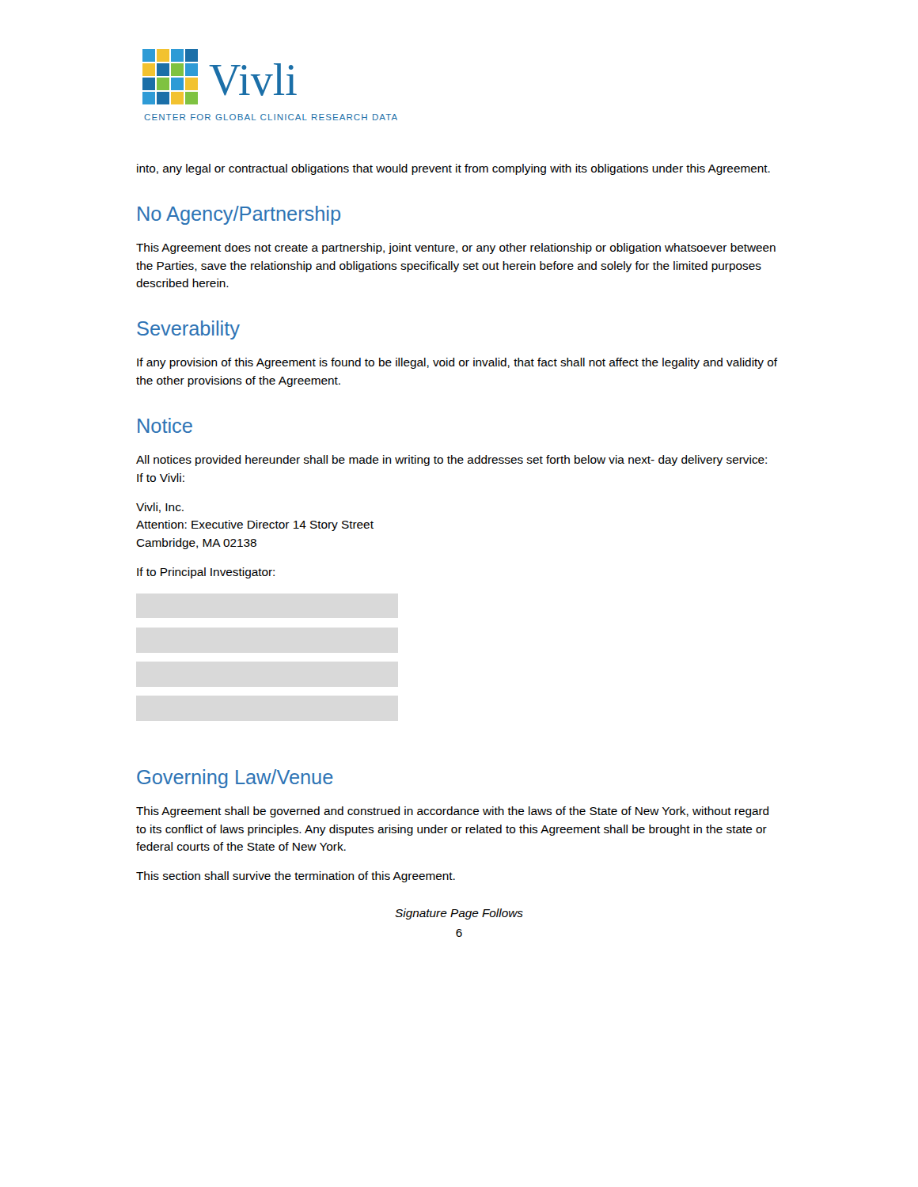Vivli CENTER FOR GLOBAL CLINICAL RESEARCH DATA
into, any legal or contractual obligations that would prevent it from complying with its obligations under this Agreement.
No Agency/Partnership
This Agreement does not create a partnership, joint venture, or any other relationship or obligation whatsoever between the Parties, save the relationship and obligations specifically set out herein before and solely for the limited purposes described herein.
Severability
If any provision of this Agreement is found to be illegal, void or invalid, that fact shall not affect the legality and validity of the other provisions of the Agreement.
Notice
All notices provided hereunder shall be made in writing to the addresses set forth below via next- day delivery service:
If to Vivli:
Vivli, Inc.
Attention: Executive Director 14 Story Street
Cambridge, MA 02138
If to Principal Investigator:
Governing Law/Venue
This Agreement shall be governed and construed in accordance with the laws of the State of New York, without regard to its conflict of laws principles. Any disputes arising under or related to this Agreement shall be brought in the state or federal courts of the State of New York.
This section shall survive the termination of this Agreement.
Signature Page Follows
6